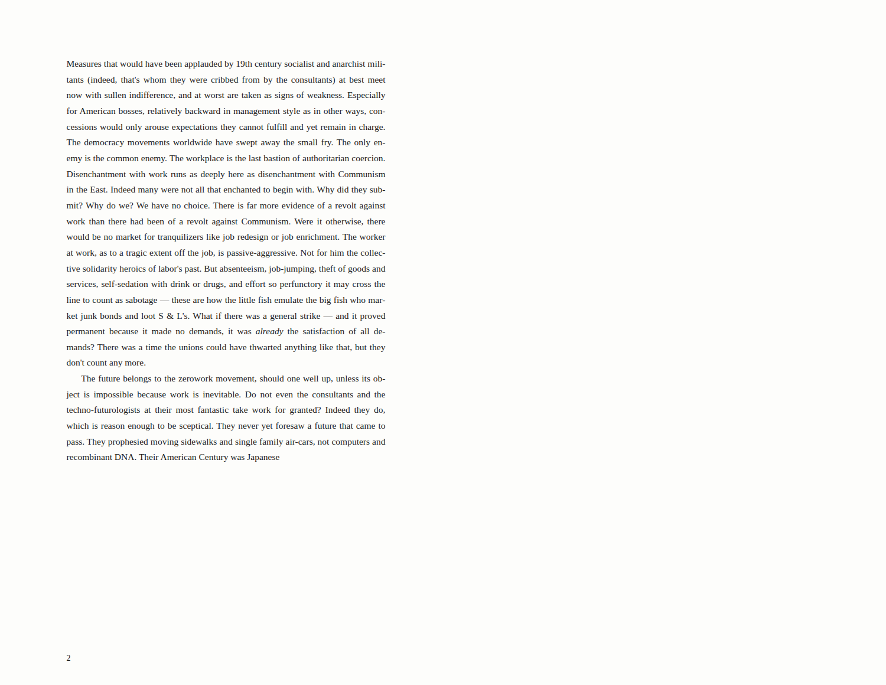Measures that would have been applauded by 19th century socialist and anarchist militants (indeed, that's whom they were cribbed from by the consultants) at best meet now with sullen indifference, and at worst are taken as signs of weakness. Especially for American bosses, relatively backward in management style as in other ways, concessions would only arouse expectations they cannot fulfill and yet remain in charge. The democracy movements worldwide have swept away the small fry. The only enemy is the common enemy. The workplace is the last bastion of authoritarian coercion. Disenchantment with work runs as deeply here as disenchantment with Communism in the East. Indeed many were not all that enchanted to begin with. Why did they submit? Why do we? We have no choice. There is far more evidence of a revolt against work than there had been of a revolt against Communism. Were it otherwise, there would be no market for tranquilizers like job redesign or job enrichment. The worker at work, as to a tragic extent off the job, is passive-aggressive. Not for him the collective solidarity heroics of labor's past. But absenteeism, job-jumping, theft of goods and services, self-sedation with drink or drugs, and effort so perfunctory it may cross the line to count as sabotage — these are how the little fish emulate the big fish who market junk bonds and loot S & L's. What if there was a general strike — and it proved permanent because it made no demands, it was already the satisfaction of all demands? There was a time the unions could have thwarted anything like that, but they don't count any more.
The future belongs to the zerowork movement, should one well up, unless its object is impossible because work is inevitable. Do not even the consultants and the techno-futurologists at their most fantastic take work for granted? Indeed they do, which is reason enough to be sceptical. They never yet foresaw a future that came to pass. They prophesied moving sidewalks and single family air-cars, not computers and recombinant DNA. Their American Century was Japanese
2